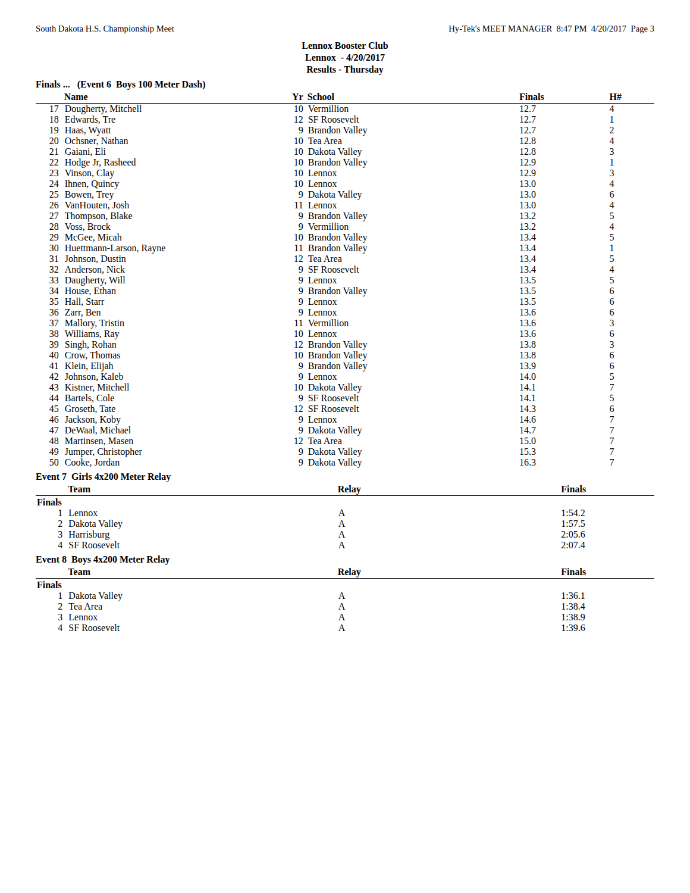South Dakota H.S. Championship Meet
Hy-Tek's MEET MANAGER 8:47 PM 4/20/2017 Page 3
Lennox Booster Club
Lennox - 4/20/2017
Results - Thursday
Finals ... (Event 6 Boys 100 Meter Dash)
| | Name | Yr | School | Finals | H# |
| --- | --- | --- | --- | --- | --- |
| 17 | Dougherty, Mitchell | 10 | Vermillion | 12.7 | 4 |
| 18 | Edwards, Tre | 12 | SF Roosevelt | 12.7 | 1 |
| 19 | Haas, Wyatt | 9 | Brandon Valley | 12.7 | 2 |
| 20 | Ochsner, Nathan | 10 | Tea Area | 12.8 | 4 |
| 21 | Gaiani, Eli | 10 | Dakota Valley | 12.8 | 3 |
| 22 | Hodge Jr, Rasheed | 10 | Brandon Valley | 12.9 | 1 |
| 23 | Vinson, Clay | 10 | Lennox | 12.9 | 3 |
| 24 | Ihnen, Quincy | 10 | Lennox | 13.0 | 4 |
| 25 | Bowen, Trey | 9 | Dakota Valley | 13.0 | 6 |
| 26 | VanHouten, Josh | 11 | Lennox | 13.0 | 4 |
| 27 | Thompson, Blake | 9 | Brandon Valley | 13.2 | 5 |
| 28 | Voss, Brock | 9 | Vermillion | 13.2 | 4 |
| 29 | McGee, Micah | 10 | Brandon Valley | 13.4 | 5 |
| 30 | Huettmann-Larson, Rayne | 11 | Brandon Valley | 13.4 | 1 |
| 31 | Johnson, Dustin | 12 | Tea Area | 13.4 | 5 |
| 32 | Anderson, Nick | 9 | SF Roosevelt | 13.4 | 4 |
| 33 | Daugherty, Will | 9 | Lennox | 13.5 | 5 |
| 34 | House, Ethan | 9 | Brandon Valley | 13.5 | 6 |
| 35 | Hall, Starr | 9 | Lennox | 13.5 | 6 |
| 36 | Zarr, Ben | 9 | Lennox | 13.6 | 6 |
| 37 | Mallory, Tristin | 11 | Vermillion | 13.6 | 3 |
| 38 | Williams, Ray | 10 | Lennox | 13.6 | 6 |
| 39 | Singh, Rohan | 12 | Brandon Valley | 13.8 | 3 |
| 40 | Crow, Thomas | 10 | Brandon Valley | 13.8 | 6 |
| 41 | Klein, Elijah | 9 | Brandon Valley | 13.9 | 6 |
| 42 | Johnson, Kaleb | 9 | Lennox | 14.0 | 5 |
| 43 | Kistner, Mitchell | 10 | Dakota Valley | 14.1 | 7 |
| 44 | Bartels, Cole | 9 | SF Roosevelt | 14.1 | 5 |
| 45 | Groseth, Tate | 12 | SF Roosevelt | 14.3 | 6 |
| 46 | Jackson, Koby | 9 | Lennox | 14.6 | 7 |
| 47 | DeWaal, Michael | 9 | Dakota Valley | 14.7 | 7 |
| 48 | Martinsen, Masen | 12 | Tea Area | 15.0 | 7 |
| 49 | Jumper, Christopher | 9 | Dakota Valley | 15.3 | 7 |
| 50 | Cooke, Jordan | 9 | Dakota Valley | 16.3 | 7 |
Event 7 Girls 4x200 Meter Relay
| | Team | Relay | Finals |
| --- | --- | --- | --- |
| Finals |
| 1 | Lennox | A | 1:54.2 |
| 2 | Dakota Valley | A | 1:57.5 |
| 3 | Harrisburg | A | 2:05.6 |
| 4 | SF Roosevelt | A | 2:07.4 |
Event 8 Boys 4x200 Meter Relay
| | Team | Relay | Finals |
| --- | --- | --- | --- |
| Finals |
| 1 | Dakota Valley | A | 1:36.1 |
| 2 | Tea Area | A | 1:38.4 |
| 3 | Lennox | A | 1:38.9 |
| 4 | SF Roosevelt | A | 1:39.6 |